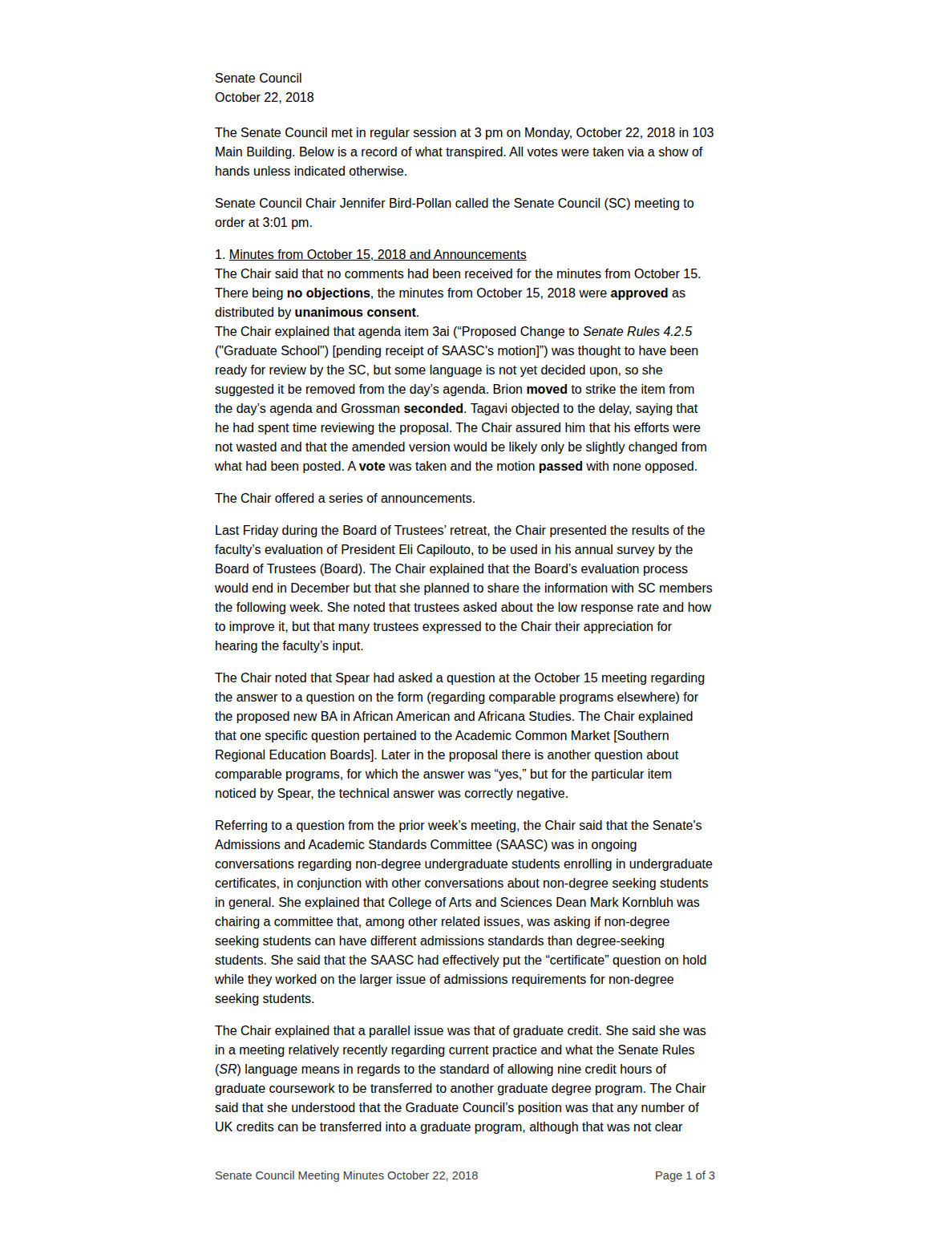Senate Council
October 22, 2018
The Senate Council met in regular session at 3 pm on Monday, October 22, 2018 in 103 Main Building. Below is a record of what transpired. All votes were taken via a show of hands unless indicated otherwise.
Senate Council Chair Jennifer Bird-Pollan called the Senate Council (SC) meeting to order at 3:01 pm.
1. Minutes from October 15, 2018 and Announcements
The Chair said that no comments had been received for the minutes from October 15. There being no objections, the minutes from October 15, 2018 were approved as distributed by unanimous consent.
The Chair explained that agenda item 3ai (“Proposed Change to Senate Rules 4.2.5 ("Graduate School") [pending receipt of SAASC's motion]”) was thought to have been ready for review by the SC, but some language is not yet decided upon, so she suggested it be removed from the day’s agenda. Brion moved to strike the item from the day’s agenda and Grossman seconded. Tagavi objected to the delay, saying that he had spent time reviewing the proposal. The Chair assured him that his efforts were not wasted and that the amended version would be likely only be slightly changed from what had been posted. A vote was taken and the motion passed with none opposed.
The Chair offered a series of announcements.
Last Friday during the Board of Trustees’ retreat, the Chair presented the results of the faculty’s evaluation of President Eli Capilouto, to be used in his annual survey by the Board of Trustees (Board). The Chair explained that the Board’s evaluation process would end in December but that she planned to share the information with SC members the following week. She noted that trustees asked about the low response rate and how to improve it, but that many trustees expressed to the Chair their appreciation for hearing the faculty’s input.
The Chair noted that Spear had asked a question at the October 15 meeting regarding the answer to a question on the form (regarding comparable programs elsewhere) for the proposed new BA in African American and Africana Studies. The Chair explained that one specific question pertained to the Academic Common Market [Southern Regional Education Boards]. Later in the proposal there is another question about comparable programs, for which the answer was “yes,” but for the particular item noticed by Spear, the technical answer was correctly negative.
Referring to a question from the prior week’s meeting, the Chair said that the Senate's Admissions and Academic Standards Committee (SAASC) was in ongoing conversations regarding non-degree undergraduate students enrolling in undergraduate certificates, in conjunction with other conversations about non-degree seeking students in general. She explained that College of Arts and Sciences Dean Mark Kornbluh was chairing a committee that, among other related issues, was asking if non-degree seeking students can have different admissions standards than degree-seeking students. She said that the SAASC had effectively put the “certificate” question on hold while they worked on the larger issue of admissions requirements for non-degree seeking students.
The Chair explained that a parallel issue was that of graduate credit. She said she was in a meeting relatively recently regarding current practice and what the Senate Rules (SR) language means in regards to the standard of allowing nine credit hours of graduate coursework to be transferred to another graduate degree program. The Chair said that she understood that the Graduate Council’s position was that any number of UK credits can be transferred into a graduate program, although that was not clear
Senate Council Meeting Minutes October 22, 2018 Page 1 of 3